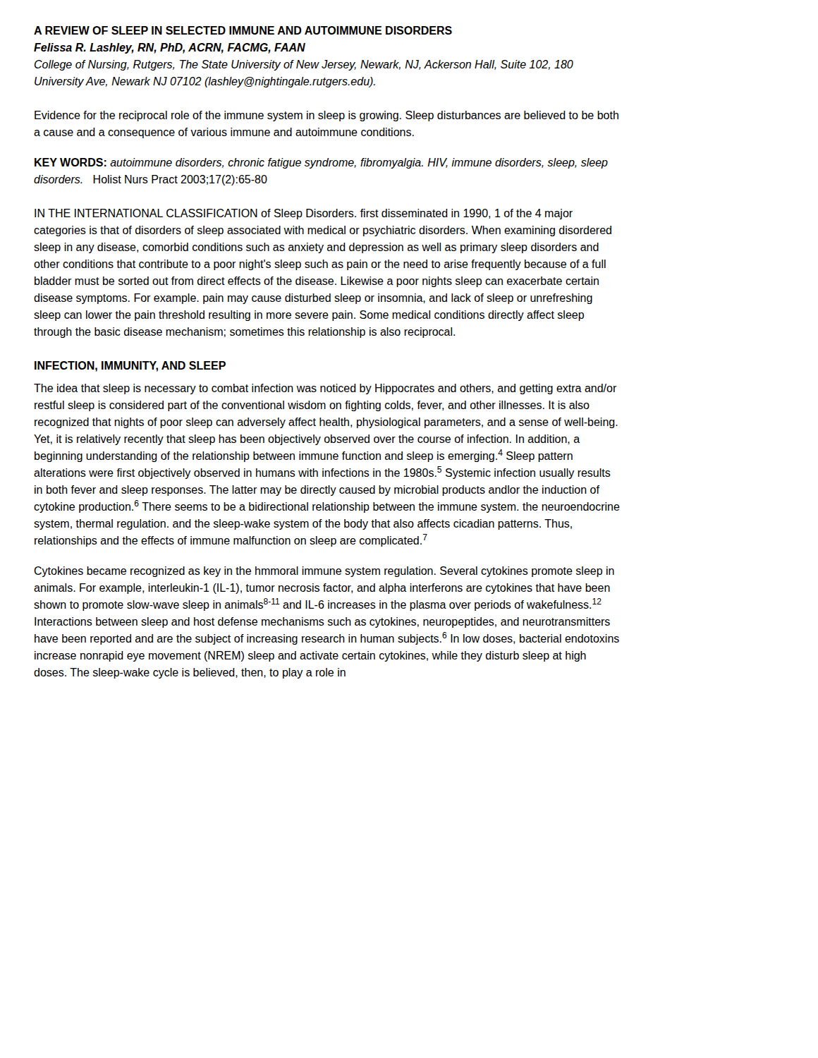A Review of Sleep in Selected Immune and Autoimmune Disorders
Felissa R. Lashley, RN, PhD, ACRN, FACMG, FAAN
College of Nursing, Rutgers, The State University of New Jersey, Newark, NJ, Ackerson Hall, Suite 102, 180 University Ave, Newark NJ 07102 (lashley@nightingale.rutgers.edu).
Evidence for the reciprocal role of the immune system in sleep is growing. Sleep disturbances are believed to be both a cause and a consequence of various immune and autoimmune conditions.
KEY WORDS: autoimmune disorders, chronic fatigue syndrome, fibromyalgia. HIV, immune disorders, sleep, sleep disorders. Holist Nurs Pract 2003;17(2):65-80
IN THE INTERNATIONAL CLASSIFICATION of Sleep Disorders. first disseminated in 1990, 1 of the 4 major categories is that of disorders of sleep associated with medical or psychiatric disorders. When examining disordered sleep in any disease, comorbid conditions such as anxiety and depression as well as primary sleep disorders and other conditions that contribute to a poor night's sleep such as pain or the need to arise frequently because of a full bladder must be sorted out from direct effects of the disease. Likewise a poor nights sleep can exacerbate certain disease symptoms. For example. pain may cause disturbed sleep or insomnia, and lack of sleep or unrefreshing sleep can lower the pain threshold resulting in more severe pain. Some medical conditions directly affect sleep through the basic disease mechanism; sometimes this relationship is also reciprocal.
Infection, Immunity, and Sleep
The idea that sleep is necessary to combat infection was noticed by Hippocrates and others, and getting extra and/or restful sleep is considered part of the conventional wisdom on fighting colds, fever, and other illnesses. It is also recognized that nights of poor sleep can adversely affect health, physiological parameters, and a sense of well-being. Yet, it is relatively recently that sleep has been objectively observed over the course of infection. In addition, a beginning understanding of the relationship between immune function and sleep is emerging.4 Sleep pattern alterations were first objectively observed in humans with infections in the 1980s.5 Systemic infection usually results in both fever and sleep responses. The latter may be directly caused by microbial products andlor the induction of cytokine production.6 There seems to be a bidirectional relationship between the immune system. the neuroendocrine system, thermal regulation. and the sleep-wake system of the body that also affects cicadian patterns. Thus, relationships and the effects of immune malfunction on sleep are complicated.7
Cytokines became recognized as key in the hmmoral immune system regulation. Several cytokines promote sleep in animals. For example, interleukin-1 (IL-1), tumor necrosis factor, and alpha interferons are cytokines that have been shown to promote slow-wave sleep in animals8-11 and IL-6 increases in the plasma over periods of wakefulness.12 Interactions between sleep and host defense mechanisms such as cytokines, neuropeptides, and neurotransmitters have been reported and are the subject of increasing research in human subjects.6 In low doses, bacterial endotoxins increase nonrapid eye movement (NREM) sleep and activate certain cytokines, while they disturb sleep at high doses. The sleep-wake cycle is believed, then, to play a role in